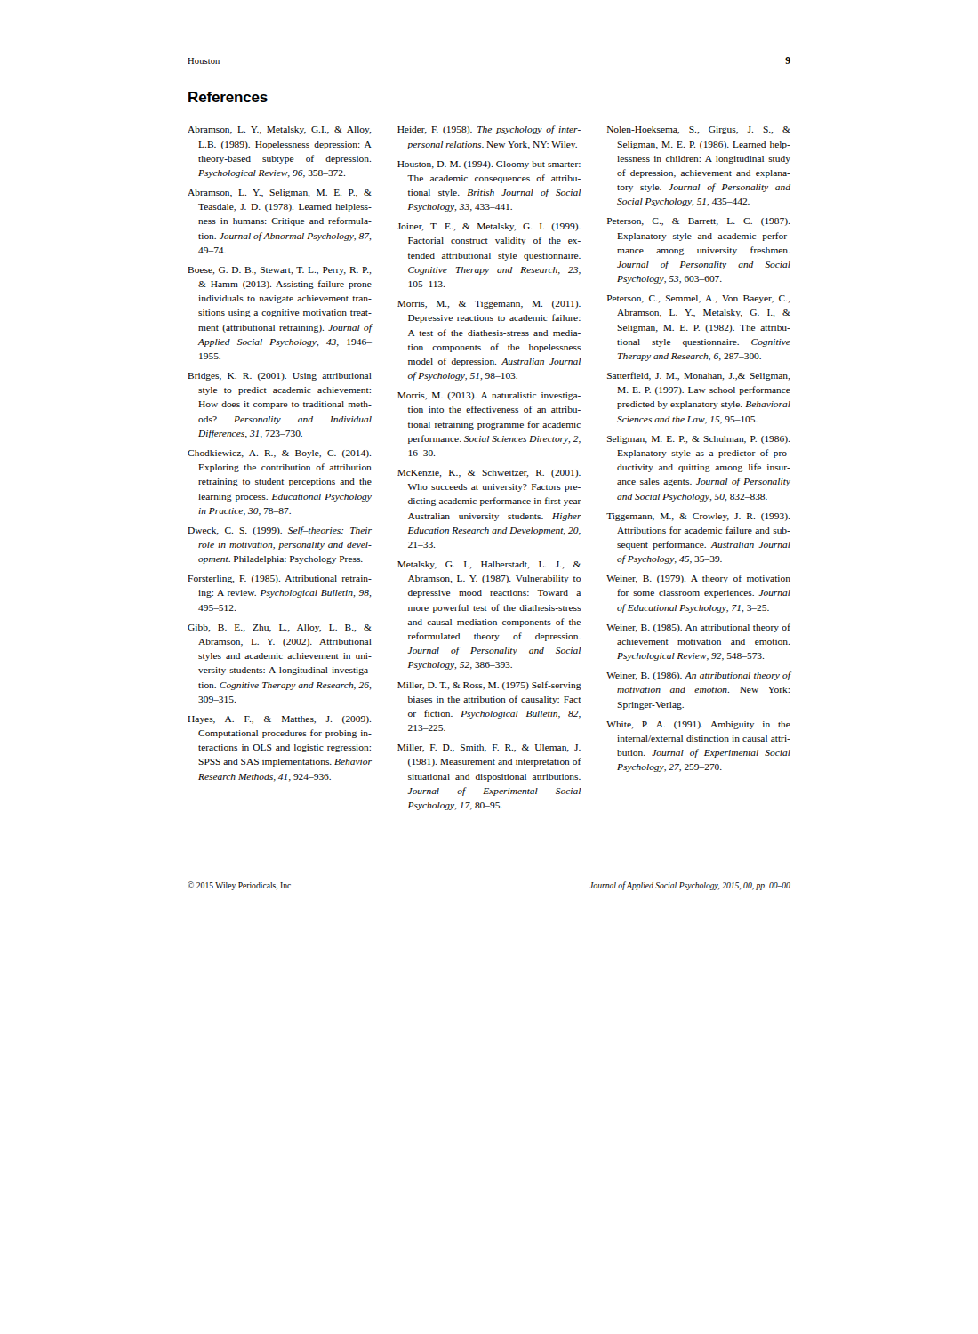Houston 9
References
Abramson, L. Y., Metalsky, G.I., & Alloy, L.B. (1989). Hopelessness depression: A theory-based subtype of depression. Psychological Review, 96, 358–372.
Abramson, L. Y., Seligman, M. E. P., & Teasdale, J. D. (1978). Learned helplessness in humans: Critique and reformulation. Journal of Abnormal Psychology, 87, 49–74.
Boese, G. D. B., Stewart, T. L., Perry, R. P., & Hamm (2013). Assisting failure prone individuals to navigate achievement transitions using a cognitive motivation treatment (attributional retraining). Journal of Applied Social Psychology, 43, 1946–1955.
Bridges, K. R. (2001). Using attributional style to predict academic achievement: How does it compare to traditional methods? Personality and Individual Differences, 31, 723–730.
Chodkiewicz, A. R., & Boyle, C. (2014). Exploring the contribution of attribution retraining to student perceptions and the learning process. Educational Psychology in Practice, 30, 78–87.
Dweck, C. S. (1999). Self–theories: Their role in motivation, personality and development. Philadelphia: Psychology Press.
Forsterling, F. (1985). Attributional retraining: A review. Psychological Bulletin, 98, 495–512.
Gibb, B. E., Zhu, L., Alloy, L. B., & Abramson, L. Y. (2002). Attributional styles and academic achievement in university students: A longitudinal investigation. Cognitive Therapy and Research, 26, 309–315.
Hayes, A. F., & Matthes, J. (2009). Computational procedures for probing interactions in OLS and logistic regression: SPSS and SAS implementations. Behavior Research Methods, 41, 924–936.
Heider, F. (1958). The psychology of interpersonal relations. New York, NY: Wiley.
Houston, D. M. (1994). Gloomy but smarter: The academic consequences of attributional style. British Journal of Social Psychology, 33, 433–441.
Joiner, T. E., & Metalsky, G. I. (1999). Factorial construct validity of the extended attributional style questionnaire. Cognitive Therapy and Research, 23, 105–113.
Morris, M., & Tiggemann, M. (2011). Depressive reactions to academic failure: A test of the diathesis-stress and mediation components of the hopelessness model of depression. Australian Journal of Psychology, 51, 98–103.
Morris, M. (2013). A naturalistic investigation into the effectiveness of an attributional retraining programme for academic performance. Social Sciences Directory, 2, 16–30.
McKenzie, K., & Schweitzer, R. (2001). Who succeeds at university? Factors predicting academic performance in first year Australian university students. Higher Education Research and Development, 20, 21–33.
Metalsky, G. I., Halberstadt, L. J., & Abramson, L. Y. (1987). Vulnerability to depressive mood reactions: Toward a more powerful test of the diathesis-stress and causal mediation components of the reformulated theory of depression. Journal of Personality and Social Psychology, 52, 386–393.
Miller, D. T., & Ross, M. (1975) Self-serving biases in the attribution of causality: Fact or fiction. Psychological Bulletin, 82, 213–225.
Miller, F. D., Smith, F. R., & Uleman, J. (1981). Measurement and interpretation of situational and dispositional attributions. Journal of Experimental Social Psychology, 17, 80–95.
Nolen-Hoeksema, S., Girgus, J. S., & Seligman, M. E. P. (1986). Learned helplessness in children: A longitudinal study of depression, achievement and explanatory style. Journal of Personality and Social Psychology, 51, 435–442.
Peterson, C., & Barrett, L. C. (1987). Explanatory style and academic performance among university freshmen. Journal of Personality and Social Psychology, 53, 603–607.
Peterson, C., Semmel, A., Von Baeyer, C., Abramson, L. Y., Metalsky, G. I., & Seligman, M. E. P. (1982). The attributional style questionnaire. Cognitive Therapy and Research, 6, 287–300.
Satterfield, J. M., Monahan, J.,& Seligman, M. E. P. (1997). Law school performance predicted by explanatory style. Behavioral Sciences and the Law, 15, 95–105.
Seligman, M. E. P., & Schulman, P. (1986). Explanatory style as a predictor of productivity and quitting among life insurance sales agents. Journal of Personality and Social Psychology, 50, 832–838.
Tiggemann, M., & Crowley, J. R. (1993). Attributions for academic failure and subsequent performance. Australian Journal of Psychology, 45, 35–39.
Weiner, B. (1979). A theory of motivation for some classroom experiences. Journal of Educational Psychology, 71, 3–25.
Weiner, B. (1985). An attributional theory of achievement motivation and emotion. Psychological Review, 92, 548–573.
Weiner, B. (1986). An attributional theory of motivation and emotion. New York: Springer-Verlag.
White, P. A. (1991). Ambiguity in the internal/external distinction in causal attribution. Journal of Experimental Social Psychology, 27, 259–270.
© 2015 Wiley Periodicals, Inc Journal of Applied Social Psychology, 2015, 00, pp. 00–00